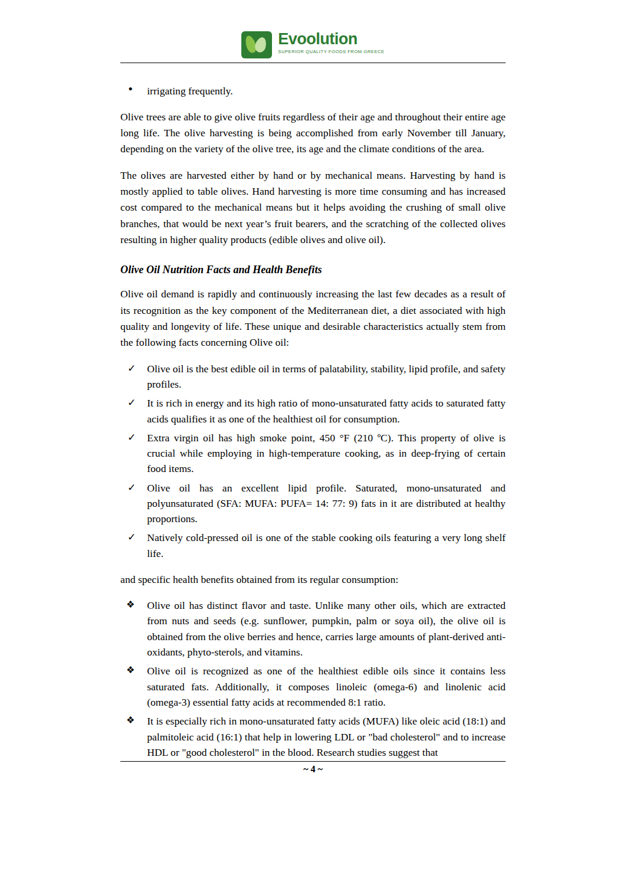Evoolution
Superior Quality Foods from Greece
irrigating frequently.
Olive trees are able to give olive fruits regardless of their age and throughout their entire age long life. The olive harvesting is being accomplished from early November till January, depending on the variety of the olive tree, its age and the climate conditions of the area.
The olives are harvested either by hand or by mechanical means. Harvesting by hand is mostly applied to table olives. Hand harvesting is more time consuming and has increased cost compared to the mechanical means but it helps avoiding the crushing of small olive branches, that would be next year’s fruit bearers, and the scratching of the collected olives resulting in higher quality products (edible olives and olive oil).
Olive Oil Nutrition Facts and Health Benefits
Olive oil demand is rapidly and continuously increasing the last few decades as a result of its recognition as the key component of the Mediterranean diet, a diet associated with high quality and longevity of life. These unique and desirable characteristics actually stem from the following facts concerning Olive oil:
Olive oil is the best edible oil in terms of palatability, stability, lipid profile, and safety profiles.
It is rich in energy and its high ratio of mono-unsaturated fatty acids to saturated fatty acids qualifies it as one of the healthiest oil for consumption.
Extra virgin oil has high smoke point, 450 °F (210 ºC). This property of olive is crucial while employing in high-temperature cooking, as in deep-frying of certain food items.
Olive oil has an excellent lipid profile. Saturated, mono-unsaturated and polyunsaturated (SFA: MUFA: PUFA= 14: 77: 9) fats in it are distributed at healthy proportions.
Natively cold-pressed oil is one of the stable cooking oils featuring a very long shelf life.
and specific health benefits obtained from its regular consumption:
Olive oil has distinct flavor and taste. Unlike many other oils, which are extracted from nuts and seeds (e.g. sunflower, pumpkin, palm or soya oil), the olive oil is obtained from the olive berries and hence, carries large amounts of plant-derived anti-oxidants, phyto-sterols, and vitamins.
Olive oil is recognized as one of the healthiest edible oils since it contains less saturated fats. Additionally, it composes linoleic (omega-6) and linolenic acid (omega-3) essential fatty acids at recommended 8:1 ratio.
It is especially rich in mono-unsaturated fatty acids (MUFA) like oleic acid (18:1) and palmitoleic acid (16:1) that help in lowering LDL or "bad cholesterol" and to increase HDL or "good cholesterol" in the blood. Research studies suggest that
~ 4 ~